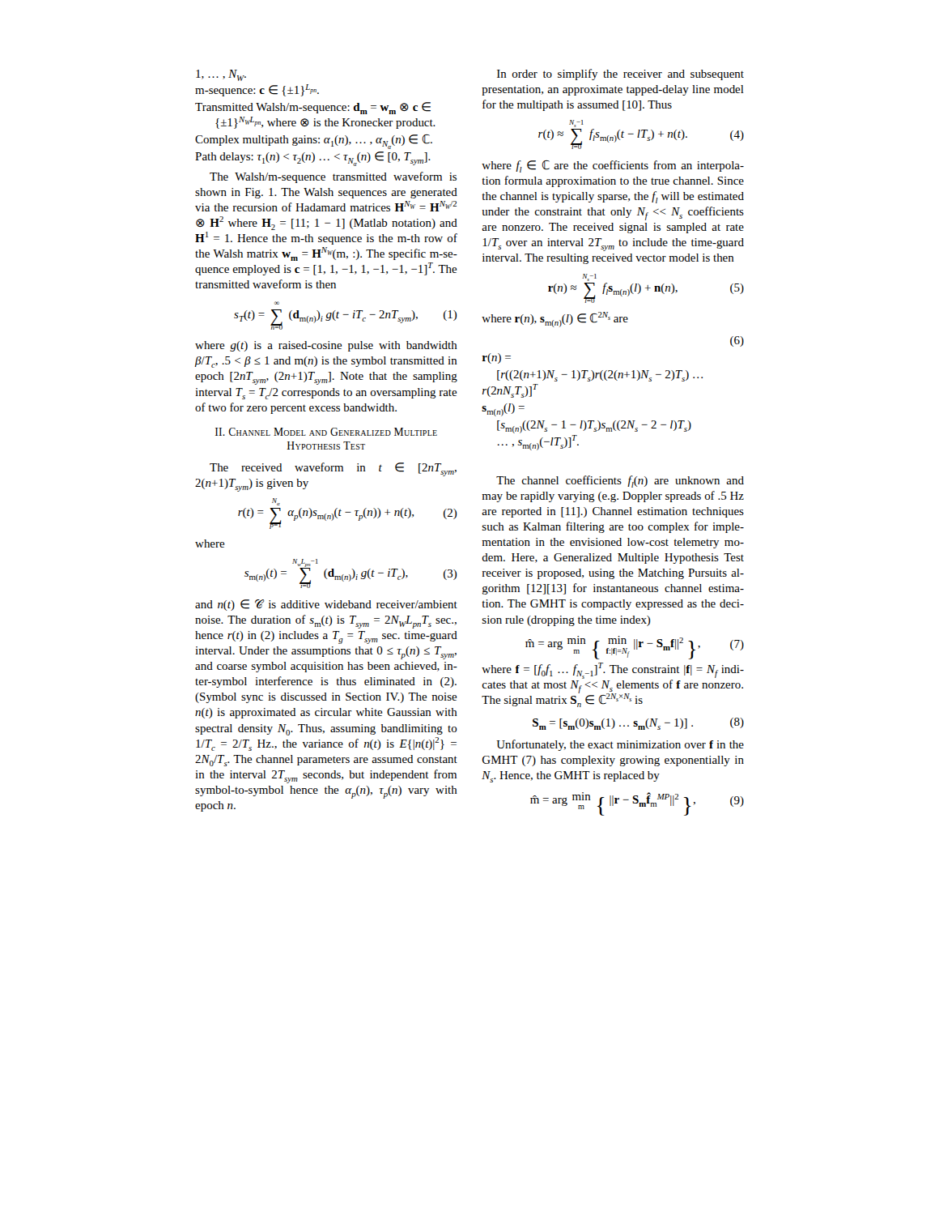1, … , NW.
m-sequence: c ∈ {±1}Lpn.
Transmitted Walsh/m-sequence: dm = wm ⊗ c ∈ {±1}NWLpn, where ⊗ is the Kronecker product.
Complex multipath gains: α1(n), … , αNα(n) ∈ ℂ.
Path delays: τ1(n) < τ2(n) … < τNα(n) ∈ [0, Tsym].
The Walsh/m-sequence transmitted waveform is shown in Fig. 1. The Walsh sequences are generated via the recursion of Hadamard matrices HNW = HNW/2 ⊗ H2 where H2 = [11; 1 − 1] (Matlab notation) and H1 = 1. Hence the m-th sequence is the m-th row of the Walsh matrix wm = HNW(m, :). The specific m-sequence employed is c = [1, 1, −1, 1, −1, −1, −1]T. The transmitted waveform is then
sT(t) = ∞∑n=0 (dm(n))i g(t − iTc − 2nTsym), (1)
where g(t) is a raised-cosine pulse with bandwidth β/Tc, .5 < β ≤ 1 and m(n) is the symbol transmitted in epoch [2nTsym, (2n+1)Tsym]. Note that the sampling interval Ts = Tc/2 corresponds to an oversampling rate of two for zero percent excess bandwidth.
II. Channel Model and Generalized Multiple
Hypothesis Test
The received waveform in t ∈ [2nTsym, 2(n+1)Tsym) is given by
r(t) = Nα∑p=1 αp(n)sm(n)(t − τp(n)) + n(t), (2)
where
sm(n)(t) = NwLpn−1∑i=0 (dm(n))i g(t − iTc), (3)
and n(t) ∈ 𝒞 is additive wideband receiver/ambient noise. The duration of sm(t) is Tsym = 2NWLpnTs sec., hence r(t) in (2) includes a Tg = Tsym sec. time-guard interval. Under the assumptions that 0 ≤ τp(n) ≤ Tsym, and coarse symbol acquisition has been achieved, inter-symbol interference is thus eliminated in (2). (Symbol sync is discussed in Section IV.) The noise n(t) is approximated as circular white Gaussian with spectral density N0. Thus, assuming bandlimiting to 1/Tc = 2/Ts Hz., the variance of n(t) is E{|n(t)|2} = 2N0/Ts. The channel parameters are assumed constant in the interval 2Tsym seconds, but independent from symbol-to-symbol hence the αp(n), τp(n) vary with epoch n.
In order to simplify the receiver and subsequent presentation, an approximate tapped-delay line model for the multipath is assumed [10]. Thus
r(t) ≈ Ns−1∑l=0 fl sm(n)(t − lTs) + n(t). (4)
where fl ∈ ℂ are the coefficients from an interpolation formula approximation to the true channel. Since the channel is typically sparse, the fl will be estimated under the constraint that only Nf << Ns coefficients are nonzero. The received signal is sampled at rate 1/Ts over an interval 2Tsym to include the time-guard interval. The resulting received vector model is then
r(n) ≈ Ns−1∑l=0 fl sm(n)(l) + n(n), (5)
where r(n), sm(n)(l) ∈ ℂ2Ns are
(6) r(n) = [r((2(n+1)Ns − 1)Ts)r((2(n+1)Ns − 2)Ts) … r(2nNsTs)]T sm(n)(l) = [sm(n)((2Ns − 1 − l)Ts)sm((2Ns − 2 − l)Ts) … , sm(n)(−lTs)]T.
The channel coefficients fl(n) are unknown and may be rapidly varying (e.g. Doppler spreads of .5 Hz are reported in [11].) Channel estimation techniques such as Kalman filtering are too complex for implementation in the envisioned low-cost telemetry modem. Here, a Generalized Multiple Hypothesis Test receiver is proposed, using the Matching Pursuits algorithm [12][13] for instantaneous channel estimation. The GMHT is compactly expressed as the decision rule (dropping the time index)
m̂ = arg min m { min f:|f|=Nf ||r − Smf||2 }, (7)
where f = [f0f1 … fNs−1]T. The constraint |f| = Nf indicates that at most Nf << Ns elements of f are nonzero. The signal matrix Sn ∈ ℂ2Ns×Ns is
Sm = [sm(0)sm(1) … sm(Ns − 1)] . (8)
Unfortunately, the exact minimization over f in the GMHT (7) has complexity growing exponentially in Ns. Hence, the GMHT is replaced by
m̂ = arg min m { ||r − Sm f̂mMP||2 }, (9)